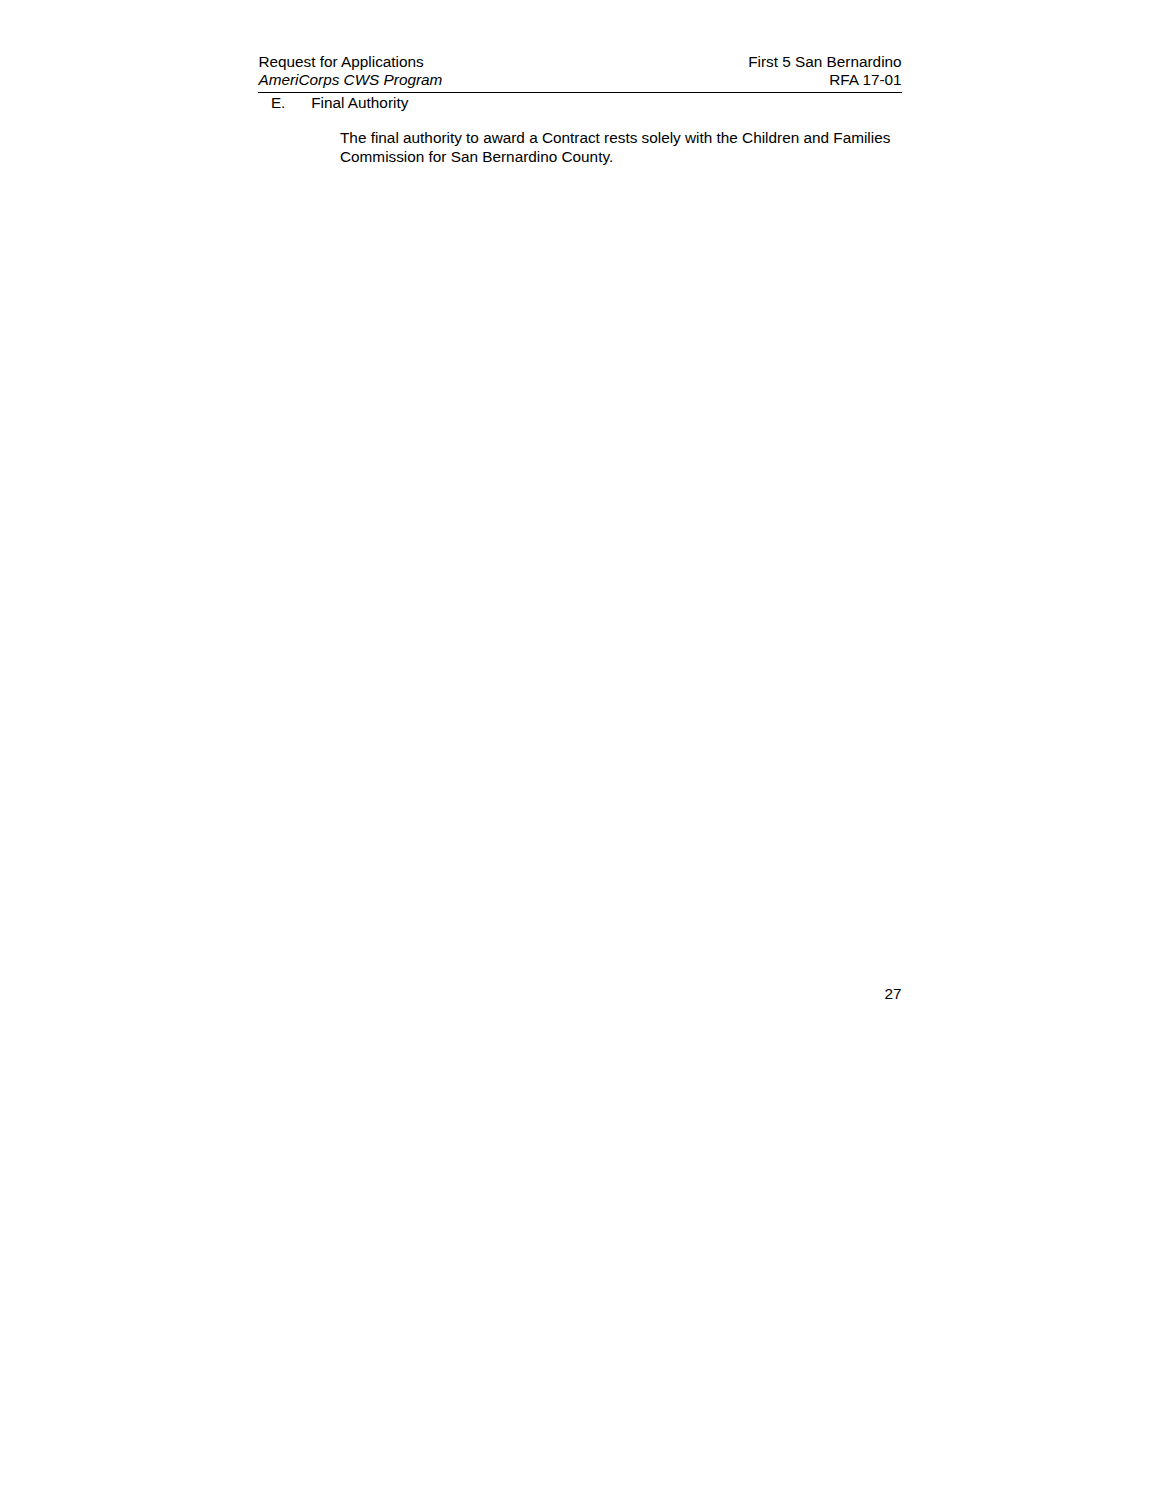| Request for Applications | First 5 San Bernardino |
| AmeriCorps CWS Program | RFA 17-01 |
E. Final Authority
The final authority to award a Contract rests solely with the Children and Families Commission for San Bernardino County.
27